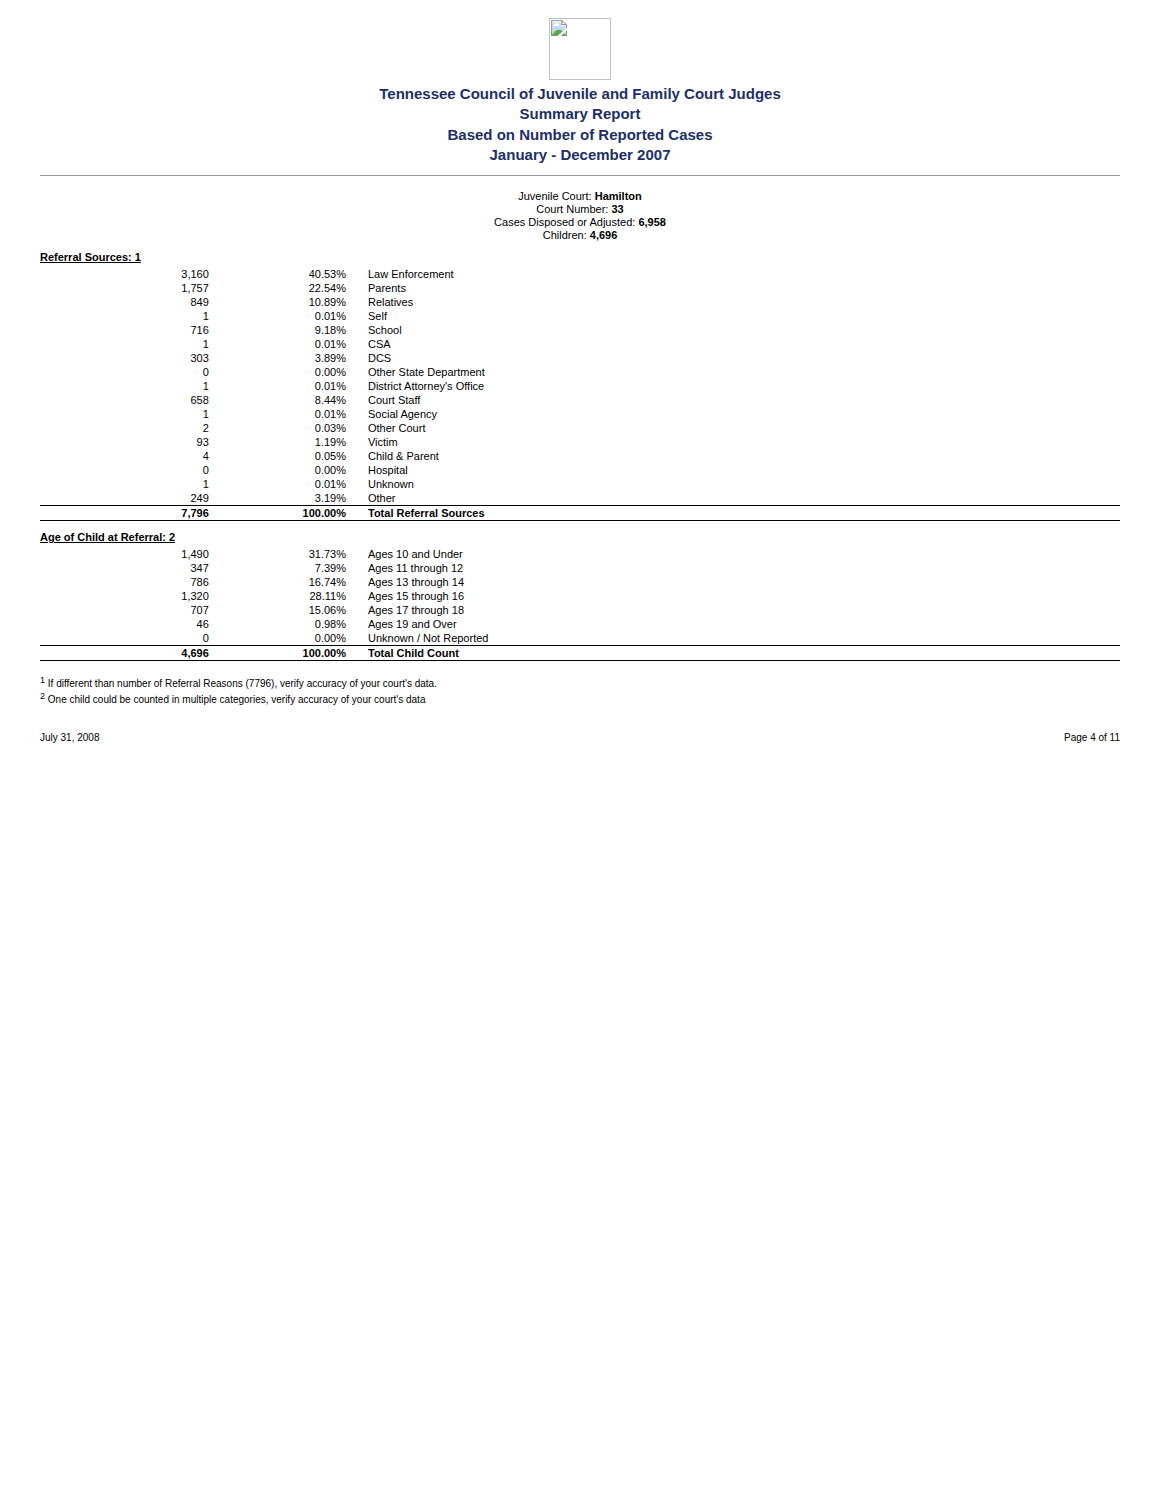Tennessee Council of Juvenile and Family Court Judges
Summary Report
Based on Number of Reported Cases
January - December 2007
Juvenile Court: Hamilton
Court Number: 33
Cases Disposed or Adjusted: 6,958
Children: 4,696
Referral Sources: 1
| 3,160 | 40.53% | Law Enforcement |
| 1,757 | 22.54% | Parents |
| 849 | 10.89% | Relatives |
| 1 | 0.01% | Self |
| 716 | 9.18% | School |
| 1 | 0.01% | CSA |
| 303 | 3.89% | DCS |
| 0 | 0.00% | Other State Department |
| 1 | 0.01% | District Attorney's Office |
| 658 | 8.44% | Court Staff |
| 1 | 0.01% | Social Agency |
| 2 | 0.03% | Other Court |
| 93 | 1.19% | Victim |
| 4 | 0.05% | Child & Parent |
| 0 | 0.00% | Hospital |
| 1 | 0.01% | Unknown |
| 249 | 3.19% | Other |
| 7,796 | 100.00% | Total Referral Sources |
Age of Child at Referral: 2
| 1,490 | 31.73% | Ages 10 and Under |
| 347 | 7.39% | Ages 11 through 12 |
| 786 | 16.74% | Ages 13 through 14 |
| 1,320 | 28.11% | Ages 15 through 16 |
| 707 | 15.06% | Ages 17 through 18 |
| 46 | 0.98% | Ages 19 and Over |
| 0 | 0.00% | Unknown / Not Reported |
| 4,696 | 100.00% | Total Child Count |
1 If different than number of Referral Reasons (7796), verify accuracy of your court's data.
2 One child could be counted in multiple categories, verify accuracy of your court's data
July 31, 2008
Page 4 of 11